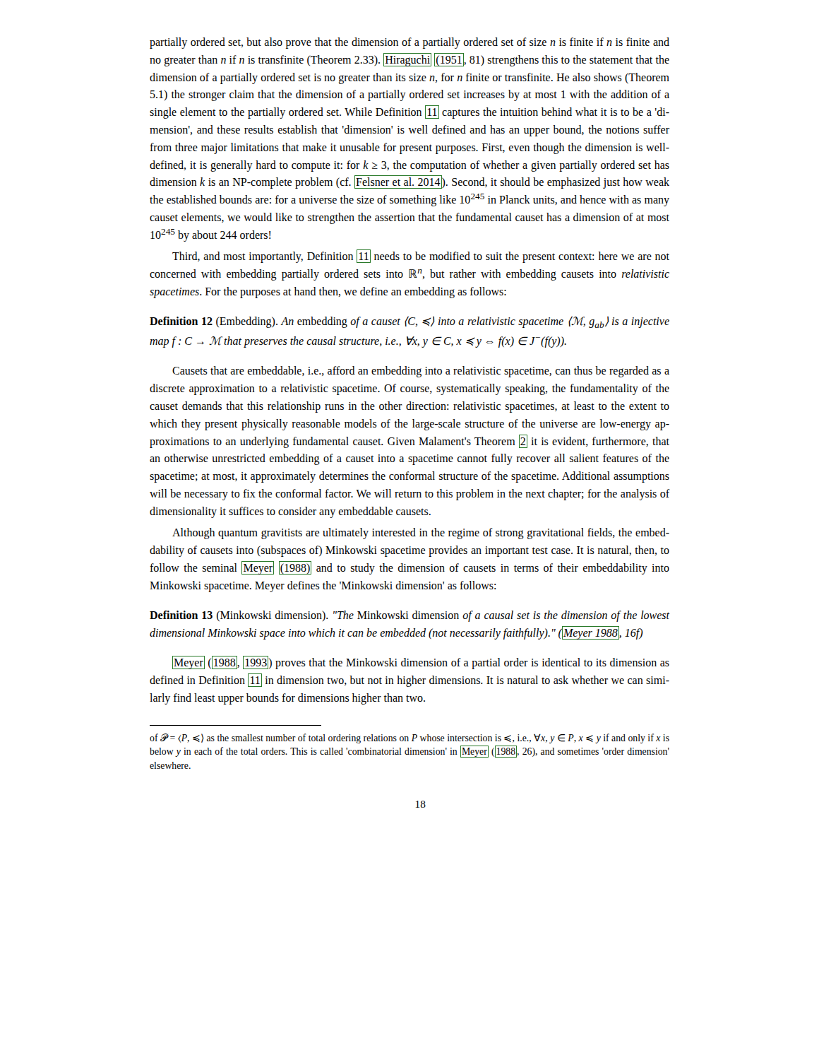partially ordered set, but also prove that the dimension of a partially ordered set of size n is finite if n is finite and no greater than n if n is transfinite (Theorem 2.33). Hiraguchi (1951, 81) strengthens this to the statement that the dimension of a partially ordered set is no greater than its size n, for n finite or transfinite. He also shows (Theorem 5.1) the stronger claim that the dimension of a partially ordered set increases by at most 1 with the addition of a single element to the partially ordered set. While Definition 11 captures the intuition behind what it is to be a 'dimension', and these results establish that 'dimension' is well defined and has an upper bound, the notions suffer from three major limitations that make it unusable for present purposes. First, even though the dimension is well-defined, it is generally hard to compute it: for k ≥ 3, the computation of whether a given partially ordered set has dimension k is an NP-complete problem (cf. Felsner et al. 2014). Second, it should be emphasized just how weak the established bounds are: for a universe the size of something like 10245 in Planck units, and hence with as many causet elements, we would like to strengthen the assertion that the fundamental causet has a dimension of at most 10245 by about 244 orders!
Third, and most importantly, Definition 11 needs to be modified to suit the present context: here we are not concerned with embedding partially ordered sets into ℝn, but rather with embedding causets into relativistic spacetimes. For the purposes at hand then, we define an embedding as follows:
Definition 12 (Embedding). An embedding of a causet ⟨C, ≼⟩ into a relativistic spacetime ⟨ℳ, gab⟩ is a injective map f : C → ℳ that preserves the causal structure, i.e., ∀x, y ∈ C, x ≼ y ⇔ f(x) ∈ J−(f(y)).
Causets that are embeddable, i.e., afford an embedding into a relativistic spacetime, can thus be regarded as a discrete approximation to a relativistic spacetime. Of course, systematically speaking, the fundamentality of the causet demands that this relationship runs in the other direction: relativistic spacetimes, at least to the extent to which they present physically reasonable models of the large-scale structure of the universe are low-energy approximations to an underlying fundamental causet. Given Malament's Theorem 2 it is evident, furthermore, that an otherwise unrestricted embedding of a causet into a spacetime cannot fully recover all salient features of the spacetime; at most, it approximately determines the conformal structure of the spacetime. Additional assumptions will be necessary to fix the conformal factor. We will return to this problem in the next chapter; for the analysis of dimensionality it suffices to consider any embeddable causets.
Although quantum gravitists are ultimately interested in the regime of strong gravitational fields, the embeddability of causets into (subspaces of) Minkowski spacetime provides an important test case. It is natural, then, to follow the seminal Meyer (1988) and to study the dimension of causets in terms of their embeddability into Minkowski spacetime. Meyer defines the 'Minkowski dimension' as follows:
Definition 13 (Minkowski dimension). "The Minkowski dimension of a causal set is the dimension of the lowest dimensional Minkowski space into which it can be embedded (not necessarily faithfully)." (Meyer 1988, 16f)
Meyer (1988, 1993) proves that the Minkowski dimension of a partial order is identical to its dimension as defined in Definition 11 in dimension two, but not in higher dimensions. It is natural to ask whether we can similarly find least upper bounds for dimensions higher than two.
of 𝒫 = ⟨P, ≼⟩ as the smallest number of total ordering relations on P whose intersection is ≼, i.e., ∀x, y ∈ P, x ≼ y if and only if x is below y in each of the total orders. This is called 'combinatorial dimension' in Meyer (1988, 26), and sometimes 'order dimension' elsewhere.
18